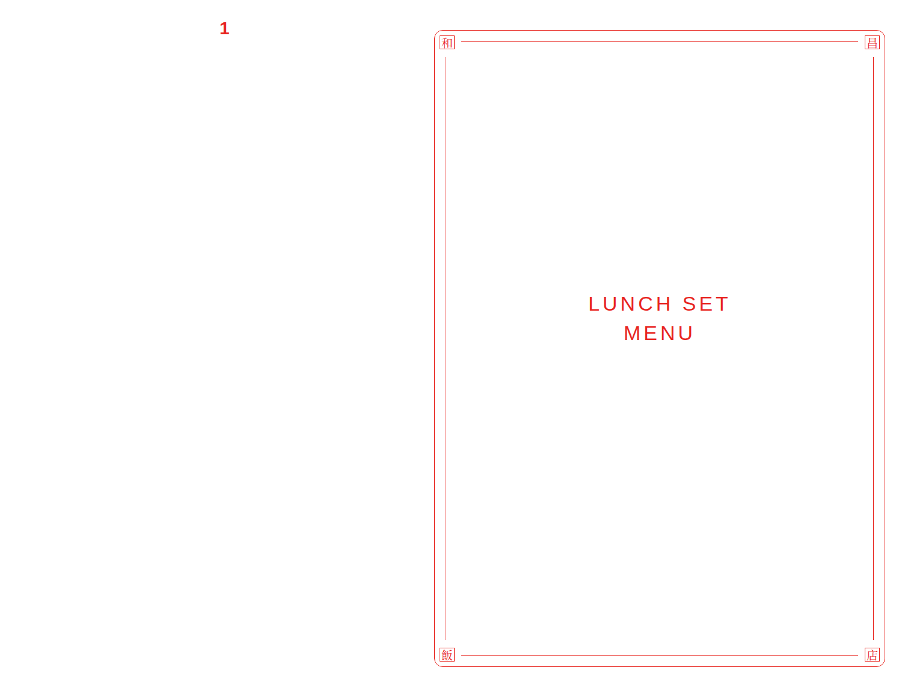1
和
昌
飯
店
LUNCH SET
MENU